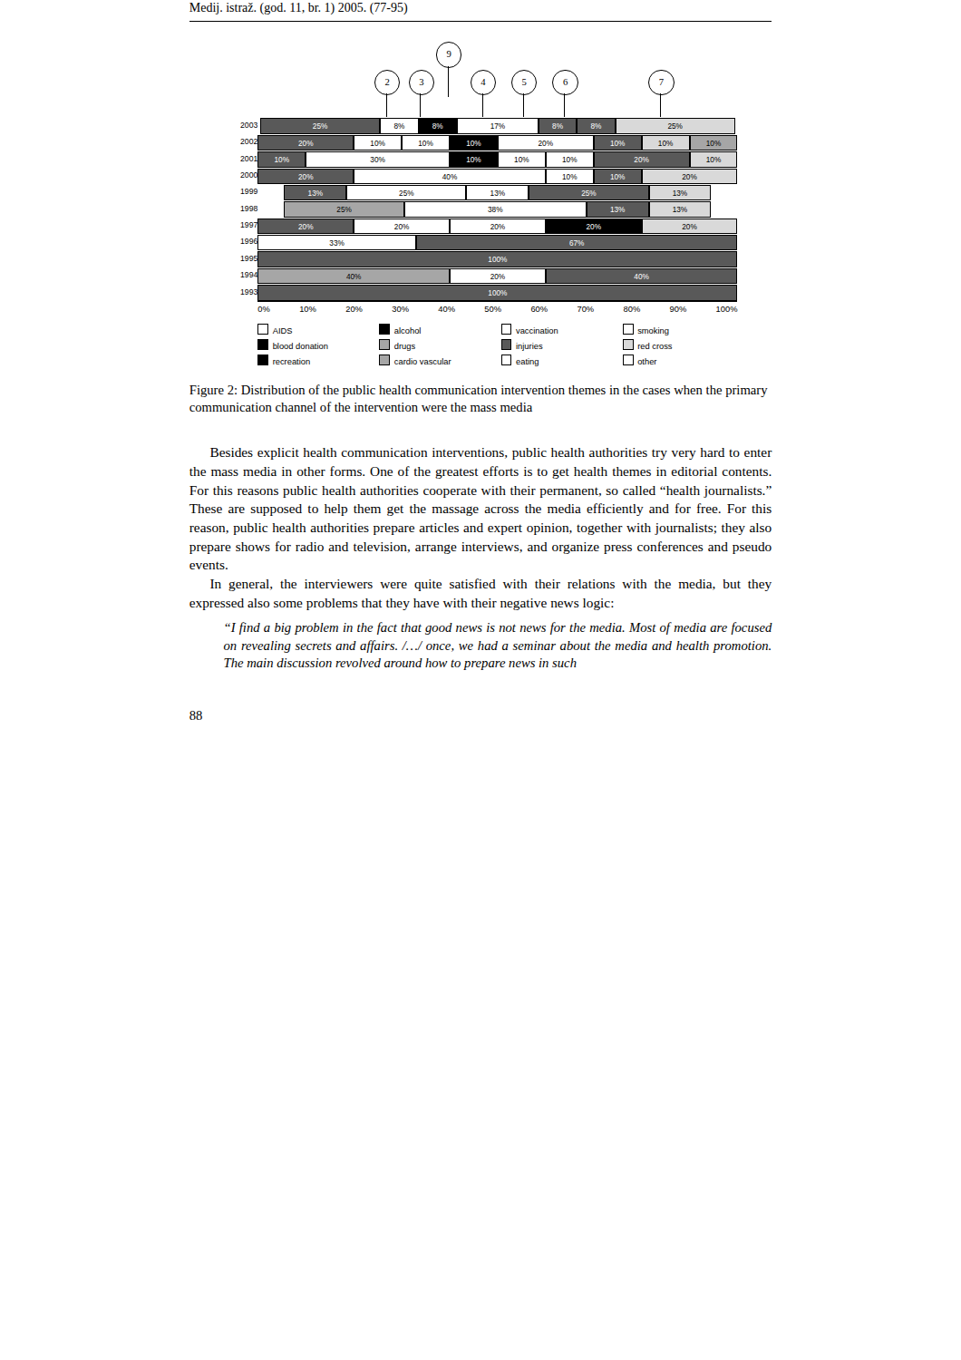Medij. istraž. (god. 11, br. 1) 2005. (77-95)
9
2
3
4
5
6
7
| 2003 | 25% 8% 8% 17% 8% 8% 25% |
| 2002 | 20% 10% 10% 10% 20% 10% 10% 10% |
| 2001 | 10% 30% 10% 10% 10% 20% 10% |
| 2000 | 20% 40% 10% 10% 20% |
| 1999 | 13% 25% 13% 25% 13% 13% |
| 1998 | 25% 38% 13% 13% 13% |
| 1997 | 20% 20% 20% 20% 20% |
| 1996 | 33% 67% |
| 1995 | 100% |
| 1994 | 40% 20% 40% |
| 1993 | 100% |
0% 10% 20% 30% 40% 50% 60% 70% 80% 90% 100%
AIDS
alcohol
vaccination
smoking
blood donation
drugs
injuries
red cross
recreation
cardio vascular
eating
other
Figure 2: Distribution of the public health communication intervention themes in the cases when the primary communication channel of the intervention were the mass media
Besides explicit health communication interventions, public health authorities try very hard to enter the mass media in other forms. One of the greatest efforts is to get health themes in editorial contents. For this reasons public health authorities cooperate with their permanent, so called “health journalists.” These are supposed to help them get the massage across the media efficiently and for free. For this reason, public health authorities prepare articles and expert opinion, together with journalists; they also prepare shows for radio and television, arrange interviews, and organize press conferences and pseudo events.
In general, the interviewers were quite satisfied with their relations with the media, but they expressed also some problems that they have with their negative news logic:
“I find a big problem in the fact that good news is not news for the media. Most of media are focused on revealing secrets and affairs. /…/ once, we had a seminar about the media and health promotion. The main discussion revolved around how to prepare news in such
88